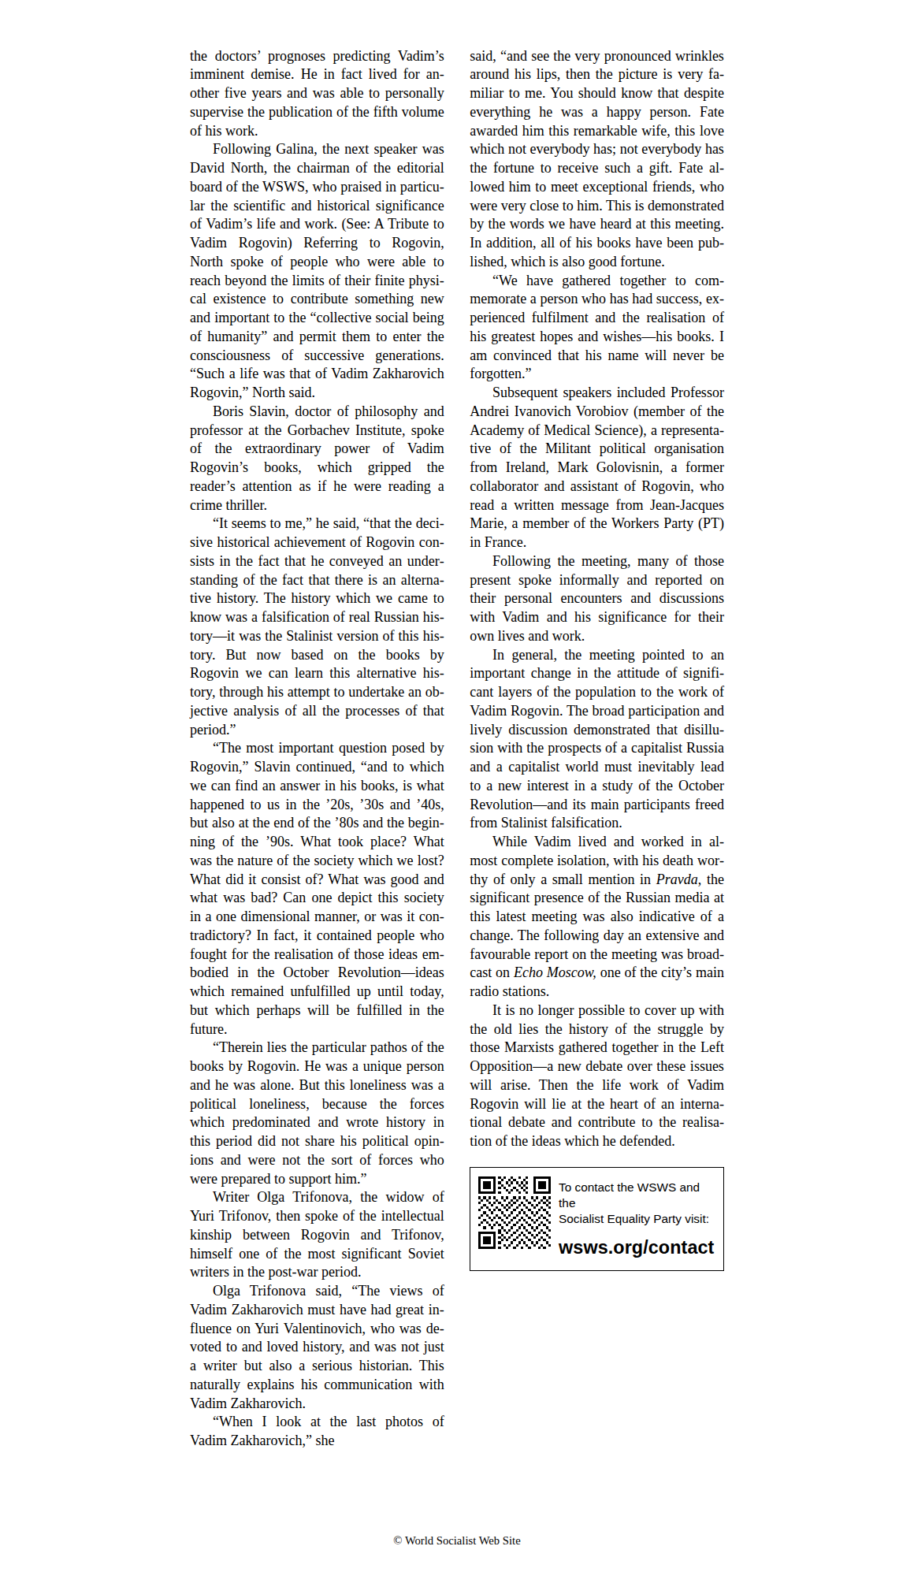the doctors’ prognoses predicting Vadim’s imminent demise. He in fact lived for another five years and was able to personally supervise the publication of the fifth volume of his work.
Following Galina, the next speaker was David North, the chairman of the editorial board of the WSWS, who praised in particular the scientific and historical significance of Vadim’s life and work. (See: A Tribute to Vadim Rogovin) Referring to Rogovin, North spoke of people who were able to reach beyond the limits of their finite physical existence to contribute something new and important to the “collective social being of humanity” and permit them to enter the consciousness of successive generations. “Such a life was that of Vadim Zakharovich Rogovin,” North said.
Boris Slavin, doctor of philosophy and professor at the Gorbachev Institute, spoke of the extraordinary power of Vadim Rogovin’s books, which gripped the reader’s attention as if he were reading a crime thriller.
“It seems to me,” he said, “that the decisive historical achievement of Rogovin consists in the fact that he conveyed an understanding of the fact that there is an alternative history. The history which we came to know was a falsification of real Russian history—it was the Stalinist version of this history. But now based on the books by Rogovin we can learn this alternative history, through his attempt to undertake an objective analysis of all the processes of that period.”
“The most important question posed by Rogovin,” Slavin continued, “and to which we can find an answer in his books, is what happened to us in the ’20s, ’30s and ’40s, but also at the end of the ’80s and the beginning of the ’90s. What took place? What was the nature of the society which we lost? What did it consist of? What was good and what was bad? Can one depict this society in a one dimensional manner, or was it contradictory? In fact, it contained people who fought for the realisation of those ideas embodied in the October Revolution—ideas which remained unfulfilled up until today, but which perhaps will be fulfilled in the future.
“Therein lies the particular pathos of the books by Rogovin. He was a unique person and he was alone. But this loneliness was a political loneliness, because the forces which predominated and wrote history in this period did not share his political opinions and were not the sort of forces who were prepared to support him.”
Writer Olga Trifonova, the widow of Yuri Trifonov, then spoke of the intellectual kinship between Rogovin and Trifonov, himself one of the most significant Soviet writers in the post-war period.
Olga Trifonova said, “The views of Vadim Zakharovich must have had great influence on Yuri Valentinovich, who was devoted to and loved history, and was not just a writer but also a serious historian. This naturally explains his communication with Vadim Zakharovich.
“When I look at the last photos of Vadim Zakharovich,” she
said, “and see the very pronounced wrinkles around his lips, then the picture is very familiar to me. You should know that despite everything he was a happy person. Fate awarded him this remarkable wife, this love which not everybody has; not everybody has the fortune to receive such a gift. Fate allowed him to meet exceptional friends, who were very close to him. This is demonstrated by the words we have heard at this meeting. In addition, all of his books have been published, which is also good fortune.
“We have gathered together to commemorate a person who has had success, experienced fulfilment and the realisation of his greatest hopes and wishes—his books. I am convinced that his name will never be forgotten.”
Subsequent speakers included Professor Andrei Ivanovich Vorobiov (member of the Academy of Medical Science), a representative of the Militant political organisation from Ireland, Mark Golovisnin, a former collaborator and assistant of Rogovin, who read a written message from Jean-Jacques Marie, a member of the Workers Party (PT) in France.
Following the meeting, many of those present spoke informally and reported on their personal encounters and discussions with Vadim and his significance for their own lives and work.
In general, the meeting pointed to an important change in the attitude of significant layers of the population to the work of Vadim Rogovin. The broad participation and lively discussion demonstrated that disillusion with the prospects of a capitalist Russia and a capitalist world must inevitably lead to a new interest in a study of the October Revolution—and its main participants freed from Stalinist falsification.
While Vadim lived and worked in almost complete isolation, with his death worthy of only a small mention in Pravda, the significant presence of the Russian media at this latest meeting was also indicative of a change. The following day an extensive and favourable report on the meeting was broadcast on Echo Moscow, one of the city’s main radio stations.
It is no longer possible to cover up with the old lies the history of the struggle by those Marxists gathered together in the Left Opposition—a new debate over these issues will arise. Then the life work of Vadim Rogovin will lie at the heart of an international debate and contribute to the realisation of the ideas which he defended.
To contact the WSWS and the
Socialist Equality Party visit: wsws.org/contact
© World Socialist Web Site